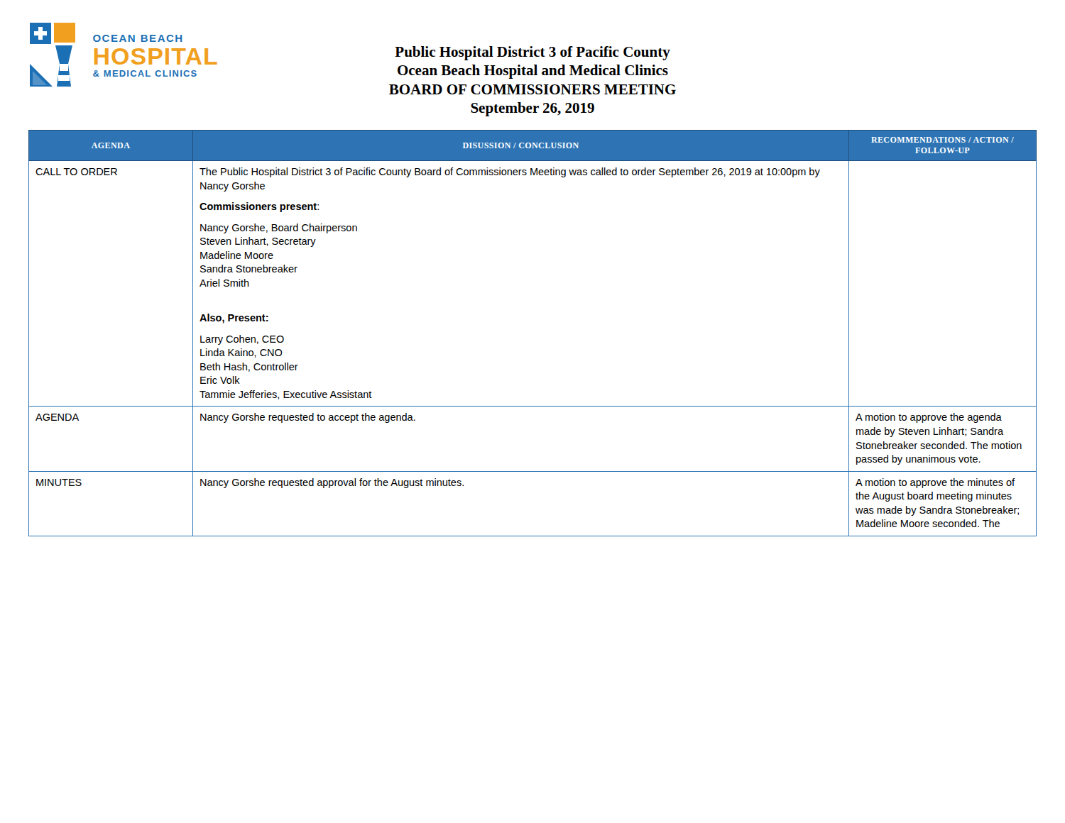OCEAN BEACH
HOSPITAL
& MEDICAL CLINICS
Public Hospital District 3 of Pacific County
Ocean Beach Hospital and Medical Clinics
BOARD OF COMMISSIONERS MEETING
September 26, 2019
| Agenda | Disussion / Conclusion | Recommendations / Action / Follow-up |
| --- | --- | --- |
| CALL TO ORDER | The Public Hospital District 3 of Pacific County Board of Commissioners Meeting was called to order September 26, 2019 at 10:00pm by Nancy Gorshe Commissioners present : Nancy Gorshe, Board Chairperson Steven Linhart, Secretary Madeline Moore Sandra Stonebreaker Ariel Smith Also, Present: Larry Cohen, CEO Linda Kaino, CNO Beth Hash, Controller Eric Volk Tammie Jefferies, Executive Assistant | |
| AGENDA | Nancy Gorshe requested to accept the agenda. | A motion to approve the agenda made by Steven Linhart; Sandra Stonebreaker seconded. The motion passed by unanimous vote. |
| MINUTES | Nancy Gorshe requested approval for the August minutes. | A motion to approve the minutes of the August board meeting minutes was made by Sandra Stonebreaker; Madeline Moore seconded. The |